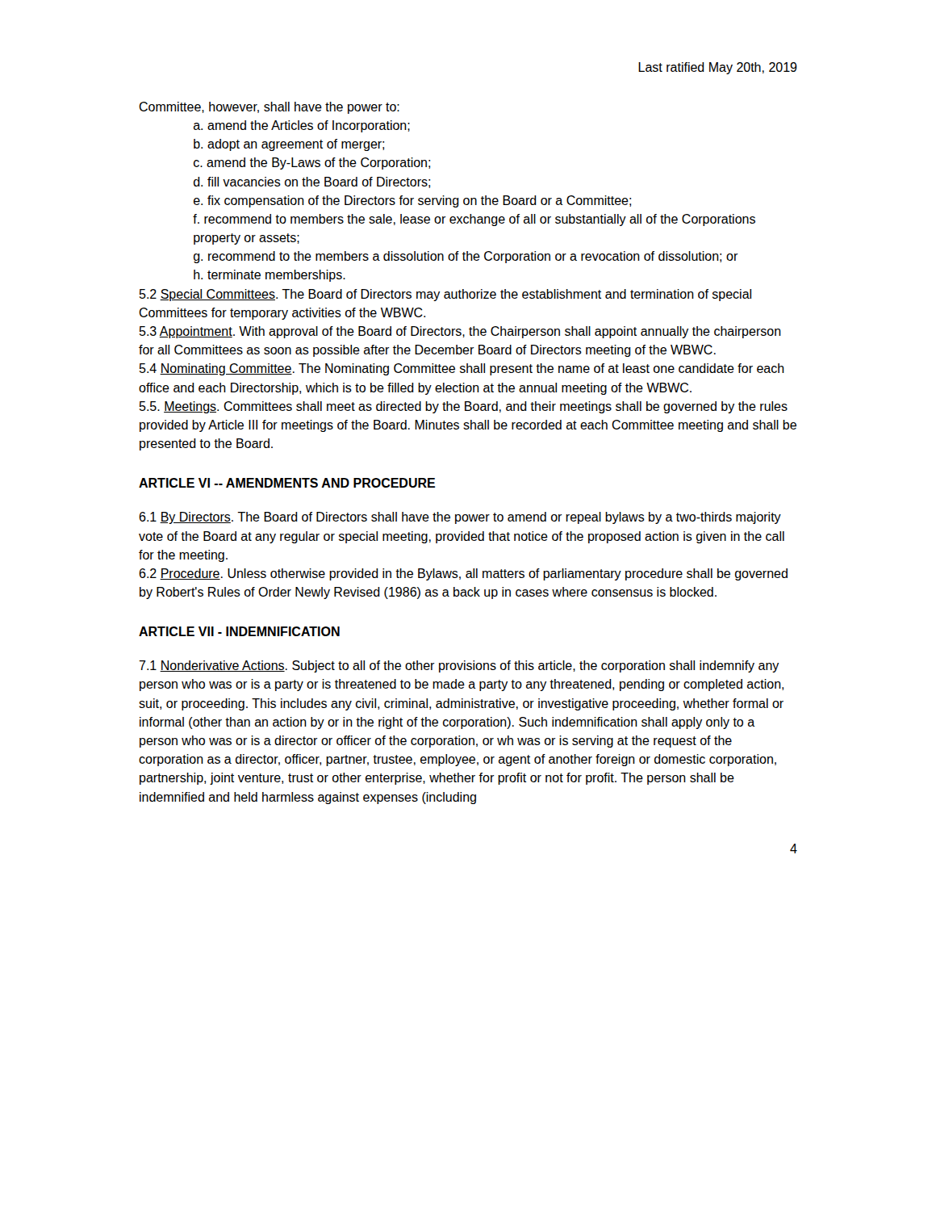Last ratified May 20th, 2019
Committee, however, shall have the power to:
a. amend the Articles of Incorporation;
b. adopt an agreement of merger;
c. amend the By-Laws of the Corporation;
d. fill vacancies on the Board of Directors;
e. fix compensation of the Directors for serving on the Board or a Committee;
f. recommend to members the sale, lease or exchange of all or substantially all of the Corporations property or assets;
g. recommend to the members a dissolution of the Corporation or a revocation of dissolution; or
h. terminate memberships.
5.2 Special Committees. The Board of Directors may authorize the establishment and termination of special Committees for temporary activities of the WBWC.
5.3 Appointment. With approval of the Board of Directors, the Chairperson shall appoint annually the chairperson for all Committees as soon as possible after the December Board of Directors meeting of the WBWC.
5.4 Nominating Committee. The Nominating Committee shall present the name of at least one candidate for each office and each Directorship, which is to be filled by election at the annual meeting of the WBWC.
5.5. Meetings. Committees shall meet as directed by the Board, and their meetings shall be governed by the rules provided by Article III for meetings of the Board. Minutes shall be recorded at each Committee meeting and shall be presented to the Board.
ARTICLE VI -- AMENDMENTS AND PROCEDURE
6.1 By Directors. The Board of Directors shall have the power to amend or repeal bylaws by a two-thirds majority vote of the Board at any regular or special meeting, provided that notice of the proposed action is given in the call for the meeting.
6.2 Procedure. Unless otherwise provided in the Bylaws, all matters of parliamentary procedure shall be governed by Robert's Rules of Order Newly Revised (1986) as a back up in cases where consensus is blocked.
ARTICLE VII - INDEMNIFICATION
7.1 Nonderivative Actions. Subject to all of the other provisions of this article, the corporation shall indemnify any person who was or is a party or is threatened to be made a party to any threatened, pending or completed action, suit, or proceeding. This includes any civil, criminal, administrative, or investigative proceeding, whether formal or informal (other than an action by or in the right of the corporation). Such indemnification shall apply only to a person who was or is a director or officer of the corporation, or wh was or is serving at the request of the corporation as a director, officer, partner, trustee, employee, or agent of another foreign or domestic corporation, partnership, joint venture, trust or other enterprise, whether for profit or not for profit. The person shall be indemnified and held harmless against expenses (including
4